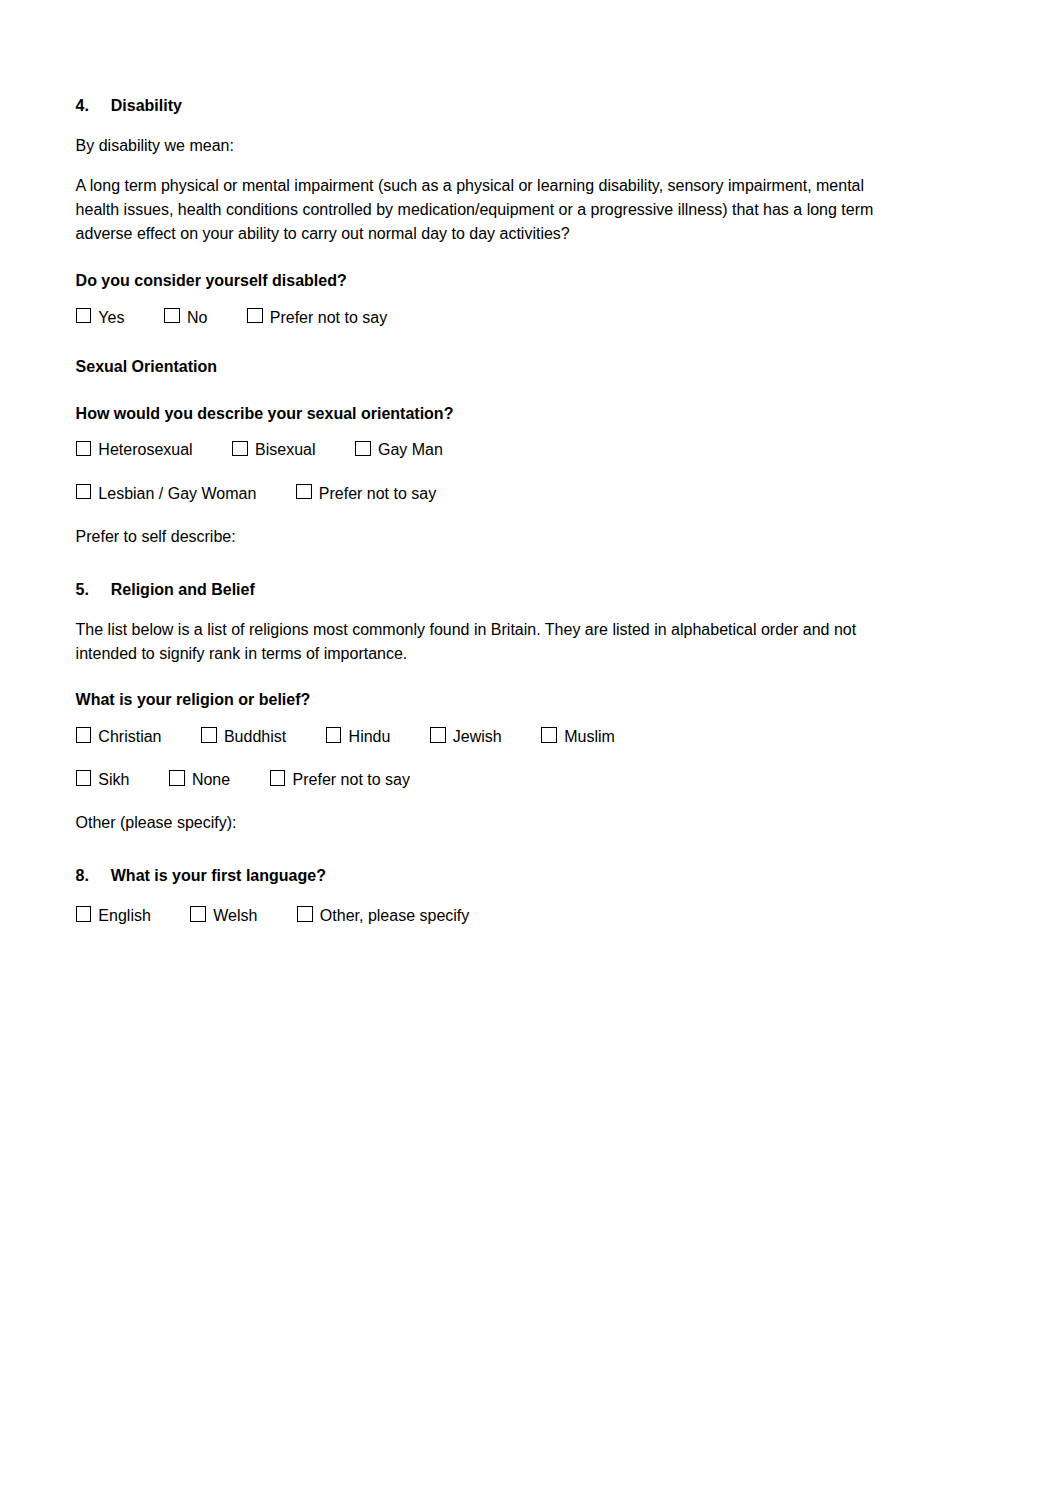4. Disability
By disability we mean:
A long term physical or mental impairment (such as a physical or learning disability, sensory impairment, mental health issues, health conditions controlled by medication/equipment or a progressive illness) that has a long term adverse effect on your ability to carry out normal day to day activities?
Do you consider yourself disabled?
Yes No Prefer not to say
Sexual Orientation
How would you describe your sexual orientation?
Heterosexual Bisexual Gay Man
Lesbian / Gay Woman Prefer not to say
Prefer to self describe:
5. Religion and Belief
The list below is a list of religions most commonly found in Britain. They are listed in alphabetical order and not intended to signify rank in terms of importance.
What is your religion or belief?
Christian Buddhist Hindu Jewish Muslim
Sikh None Prefer not to say
Other (please specify):
8. What is your first language?
English Welsh Other, please specify